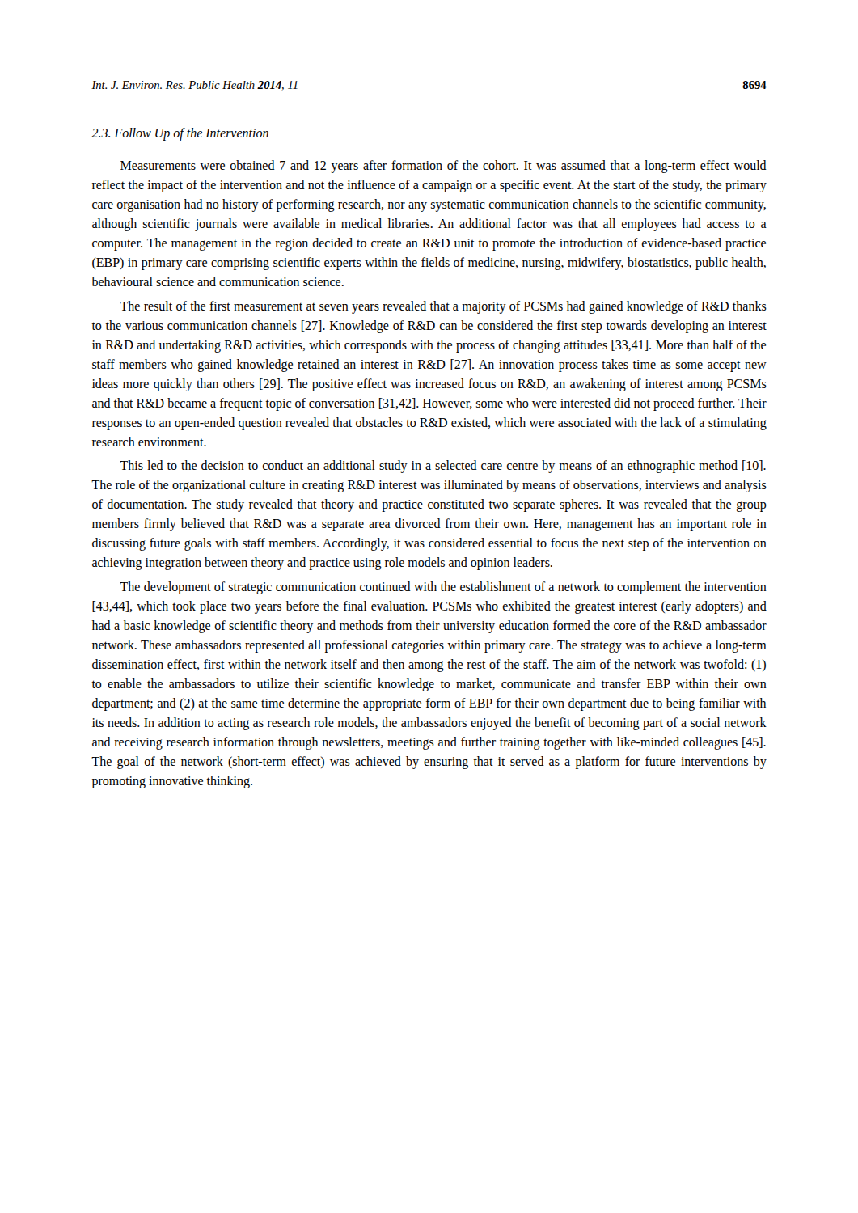Int. J. Environ. Res. Public Health 2014, 11 8694
2.3. Follow Up of the Intervention
Measurements were obtained 7 and 12 years after formation of the cohort. It was assumed that a long-term effect would reflect the impact of the intervention and not the influence of a campaign or a specific event. At the start of the study, the primary care organisation had no history of performing research, nor any systematic communication channels to the scientific community, although scientific journals were available in medical libraries. An additional factor was that all employees had access to a computer. The management in the region decided to create an R&D unit to promote the introduction of evidence-based practice (EBP) in primary care comprising scientific experts within the fields of medicine, nursing, midwifery, biostatistics, public health, behavioural science and communication science.
The result of the first measurement at seven years revealed that a majority of PCSMs had gained knowledge of R&D thanks to the various communication channels [27]. Knowledge of R&D can be considered the first step towards developing an interest in R&D and undertaking R&D activities, which corresponds with the process of changing attitudes [33,41]. More than half of the staff members who gained knowledge retained an interest in R&D [27]. An innovation process takes time as some accept new ideas more quickly than others [29]. The positive effect was increased focus on R&D, an awakening of interest among PCSMs and that R&D became a frequent topic of conversation [31,42]. However, some who were interested did not proceed further. Their responses to an open-ended question revealed that obstacles to R&D existed, which were associated with the lack of a stimulating research environment.
This led to the decision to conduct an additional study in a selected care centre by means of an ethnographic method [10]. The role of the organizational culture in creating R&D interest was illuminated by means of observations, interviews and analysis of documentation. The study revealed that theory and practice constituted two separate spheres. It was revealed that the group members firmly believed that R&D was a separate area divorced from their own. Here, management has an important role in discussing future goals with staff members. Accordingly, it was considered essential to focus the next step of the intervention on achieving integration between theory and practice using role models and opinion leaders.
The development of strategic communication continued with the establishment of a network to complement the intervention [43,44], which took place two years before the final evaluation. PCSMs who exhibited the greatest interest (early adopters) and had a basic knowledge of scientific theory and methods from their university education formed the core of the R&D ambassador network. These ambassadors represented all professional categories within primary care. The strategy was to achieve a long-term dissemination effect, first within the network itself and then among the rest of the staff. The aim of the network was twofold: (1) to enable the ambassadors to utilize their scientific knowledge to market, communicate and transfer EBP within their own department; and (2) at the same time determine the appropriate form of EBP for their own department due to being familiar with its needs. In addition to acting as research role models, the ambassadors enjoyed the benefit of becoming part of a social network and receiving research information through newsletters, meetings and further training together with like-minded colleagues [45]. The goal of the network (short-term effect) was achieved by ensuring that it served as a platform for future interventions by promoting innovative thinking.